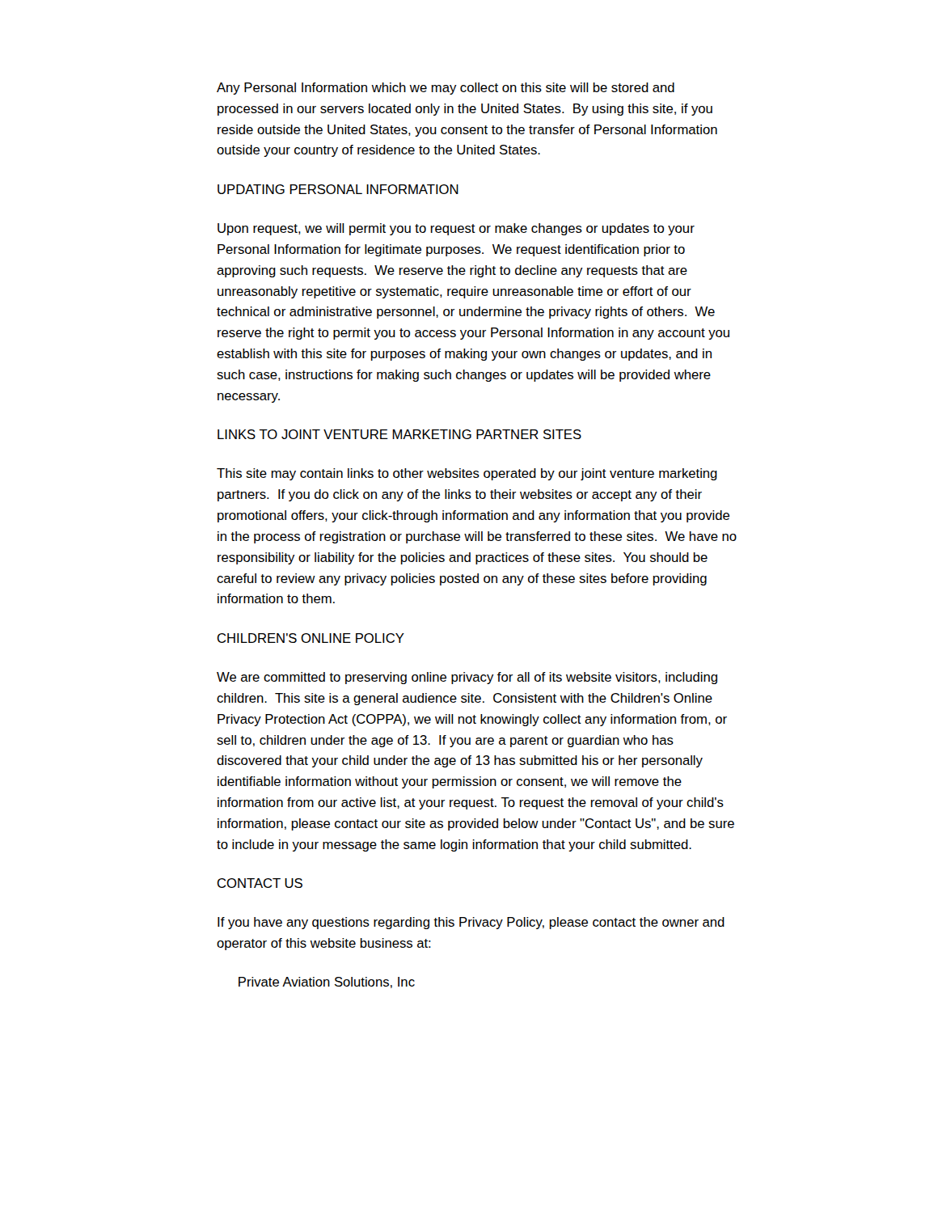Any Personal Information which we may collect on this site will be stored and processed in our servers located only in the United States. By using this site, if you reside outside the United States, you consent to the transfer of Personal Information outside your country of residence to the United States.
Updating Personal Information
Upon request, we will permit you to request or make changes or updates to your Personal Information for legitimate purposes. We request identification prior to approving such requests. We reserve the right to decline any requests that are unreasonably repetitive or systematic, require unreasonable time or effort of our technical or administrative personnel, or undermine the privacy rights of others. We reserve the right to permit you to access your Personal Information in any account you establish with this site for purposes of making your own changes or updates, and in such case, instructions for making such changes or updates will be provided where necessary.
Links to Joint Venture Marketing Partner Sites
This site may contain links to other websites operated by our joint venture marketing partners. If you do click on any of the links to their websites or accept any of their promotional offers, your click-through information and any information that you provide in the process of registration or purchase will be transferred to these sites. We have no responsibility or liability for the policies and practices of these sites. You should be careful to review any privacy policies posted on any of these sites before providing information to them.
Children's Online Policy
We are committed to preserving online privacy for all of its website visitors, including children. This site is a general audience site. Consistent with the Children's Online Privacy Protection Act (COPPA), we will not knowingly collect any information from, or sell to, children under the age of 13. If you are a parent or guardian who has discovered that your child under the age of 13 has submitted his or her personally identifiable information without your permission or consent, we will remove the information from our active list, at your request. To request the removal of your child's information, please contact our site as provided below under "Contact Us", and be sure to include in your message the same login information that your child submitted.
Contact Us
If you have any questions regarding this Privacy Policy, please contact the owner and operator of this website business at:
Private Aviation Solutions, Inc